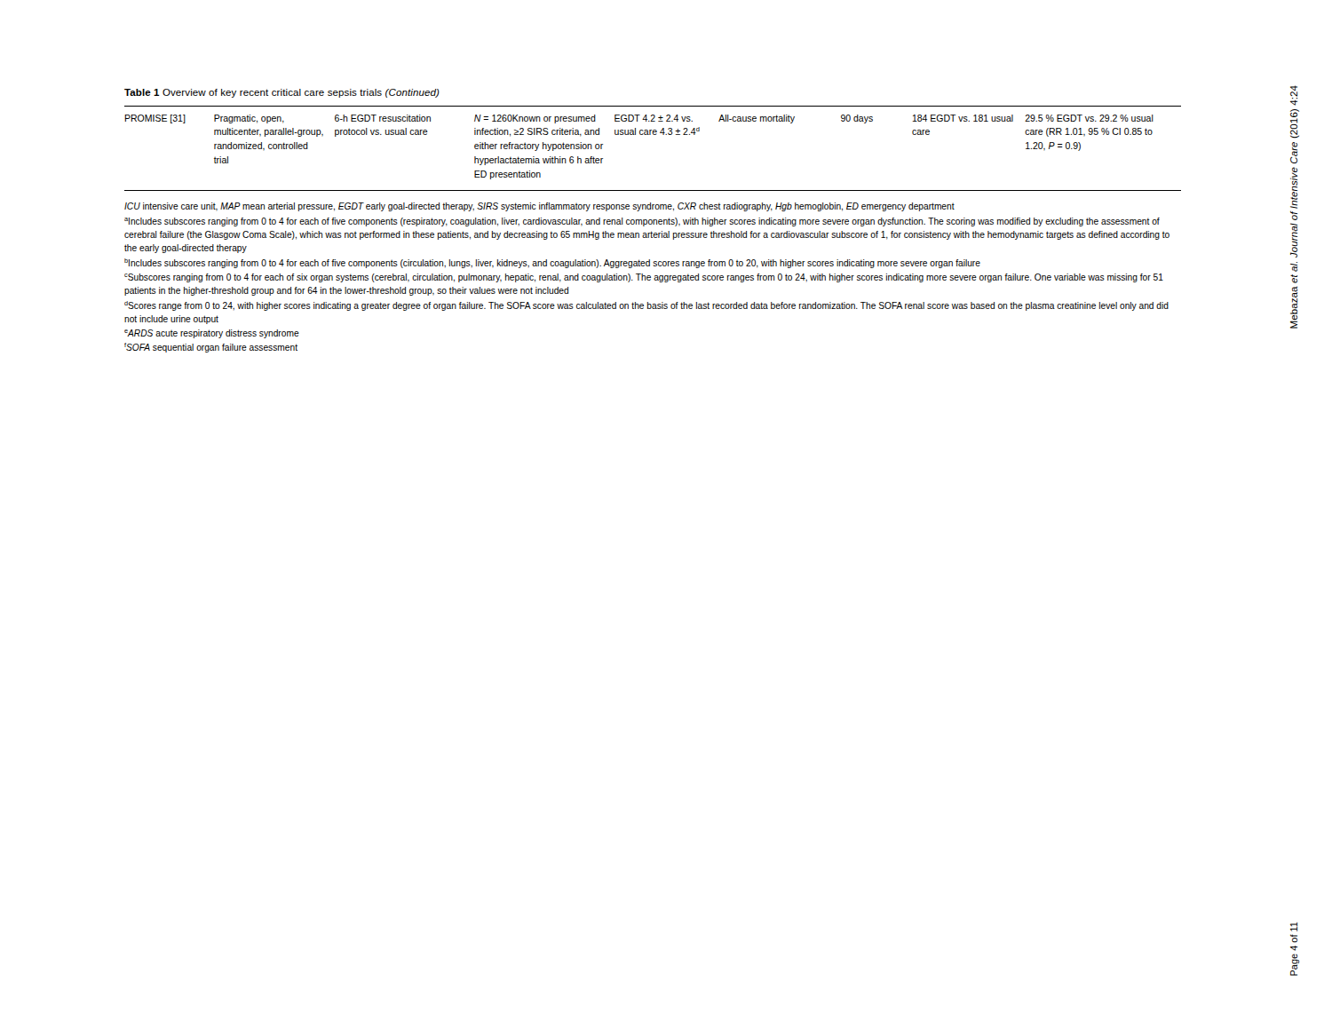Mebazaa et al. Journal of Intensive Care (2016) 4:24
Page 4 of 11
Table 1 Overview of key recent critical care sepsis trials (Continued)
| PROMISE [31] | Pragmatic, open, multicenter, parallel-group, randomized, controlled trial | 6-h EGDT resuscitation protocol vs. usual care | N = 1260Known or presumed infection, ≥2 SIRS criteria, and either refractory hypotension or hyperlactatemia within 6 h after ED presentation | EGDT 4.2 ± 2.4 vs. usual care 4.3 ± 2.4 d | All-cause mortality | 90 days | 184 EGDT vs. 181 usual care | 29.5 % EGDT vs. 29.2 % usual care (RR 1.01, 95 % CI 0.85 to 1.20, P = 0.9) |
ICU intensive care unit, MAP mean arterial pressure, EGDT early goal-directed therapy, SIRS systemic inflammatory response syndrome, CXR chest radiography, Hgb hemoglobin, ED emergency department
aIncludes subscores ranging from 0 to 4 for each of five components (respiratory, coagulation, liver, cardiovascular, and renal components), with higher scores indicating more severe organ dysfunction. The scoring was modified by excluding the assessment of cerebral failure (the Glasgow Coma Scale), which was not performed in these patients, and by decreasing to 65 mmHg the mean arterial pressure threshold for a cardiovascular subscore of 1, for consistency with the hemodynamic targets as defined according to the early goal-directed therapy
bIncludes subscores ranging from 0 to 4 for each of five components (circulation, lungs, liver, kidneys, and coagulation). Aggregated scores range from 0 to 20, with higher scores indicating more severe organ failure
cSubscores ranging from 0 to 4 for each of six organ systems (cerebral, circulation, pulmonary, hepatic, renal, and coagulation). The aggregated score ranges from 0 to 24, with higher scores indicating more severe organ failure. One variable was missing for 51 patients in the higher-threshold group and for 64 in the lower-threshold group, so their values were not included
dScores range from 0 to 24, with higher scores indicating a greater degree of organ failure. The SOFA score was calculated on the basis of the last recorded data before randomization. The SOFA renal score was based on the plasma creatinine level only and did not include urine output
eARDS acute respiratory distress syndrome
fSOFA sequential organ failure assessment